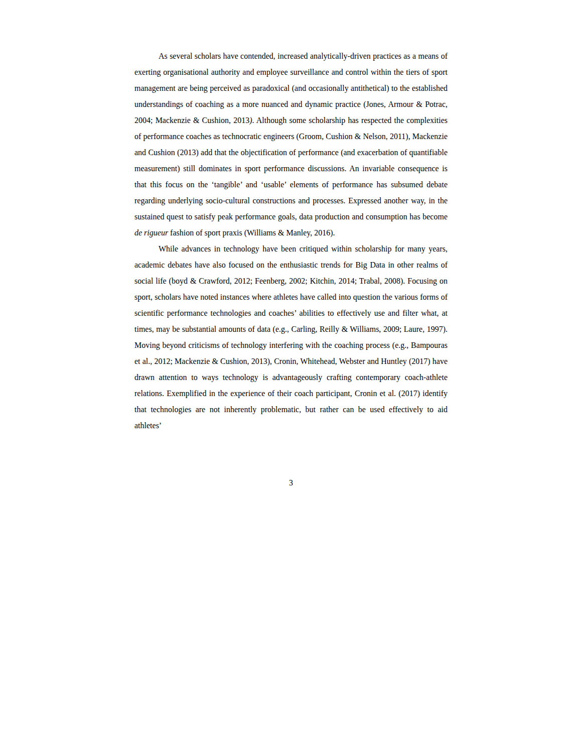As several scholars have contended, increased analytically-driven practices as a means of exerting organisational authority and employee surveillance and control within the tiers of sport management are being perceived as paradoxical (and occasionally antithetical) to the established understandings of coaching as a more nuanced and dynamic practice (Jones, Armour & Potrac, 2004; Mackenzie & Cushion, 2013). Although some scholarship has respected the complexities of performance coaches as technocratic engineers (Groom, Cushion & Nelson, 2011), Mackenzie and Cushion (2013) add that the objectification of performance (and exacerbation of quantifiable measurement) still dominates in sport performance discussions. An invariable consequence is that this focus on the ‘tangible’ and ‘usable’ elements of performance has subsumed debate regarding underlying socio-cultural constructions and processes. Expressed another way, in the sustained quest to satisfy peak performance goals, data production and consumption has become de rigueur fashion of sport praxis (Williams & Manley, 2016).
While advances in technology have been critiqued within scholarship for many years, academic debates have also focused on the enthusiastic trends for Big Data in other realms of social life (boyd & Crawford, 2012; Feenberg, 2002; Kitchin, 2014; Trabal, 2008). Focusing on sport, scholars have noted instances where athletes have called into question the various forms of scientific performance technologies and coaches’ abilities to effectively use and filter what, at times, may be substantial amounts of data (e.g., Carling, Reilly & Williams, 2009; Laure, 1997). Moving beyond criticisms of technology interfering with the coaching process (e.g., Bampouras et al., 2012; Mackenzie & Cushion, 2013), Cronin, Whitehead, Webster and Huntley (2017) have drawn attention to ways technology is advantageously crafting contemporary coach-athlete relations. Exemplified in the experience of their coach participant, Cronin et al. (2017) identify that technologies are not inherently problematic, but rather can be used effectively to aid athletes’
3